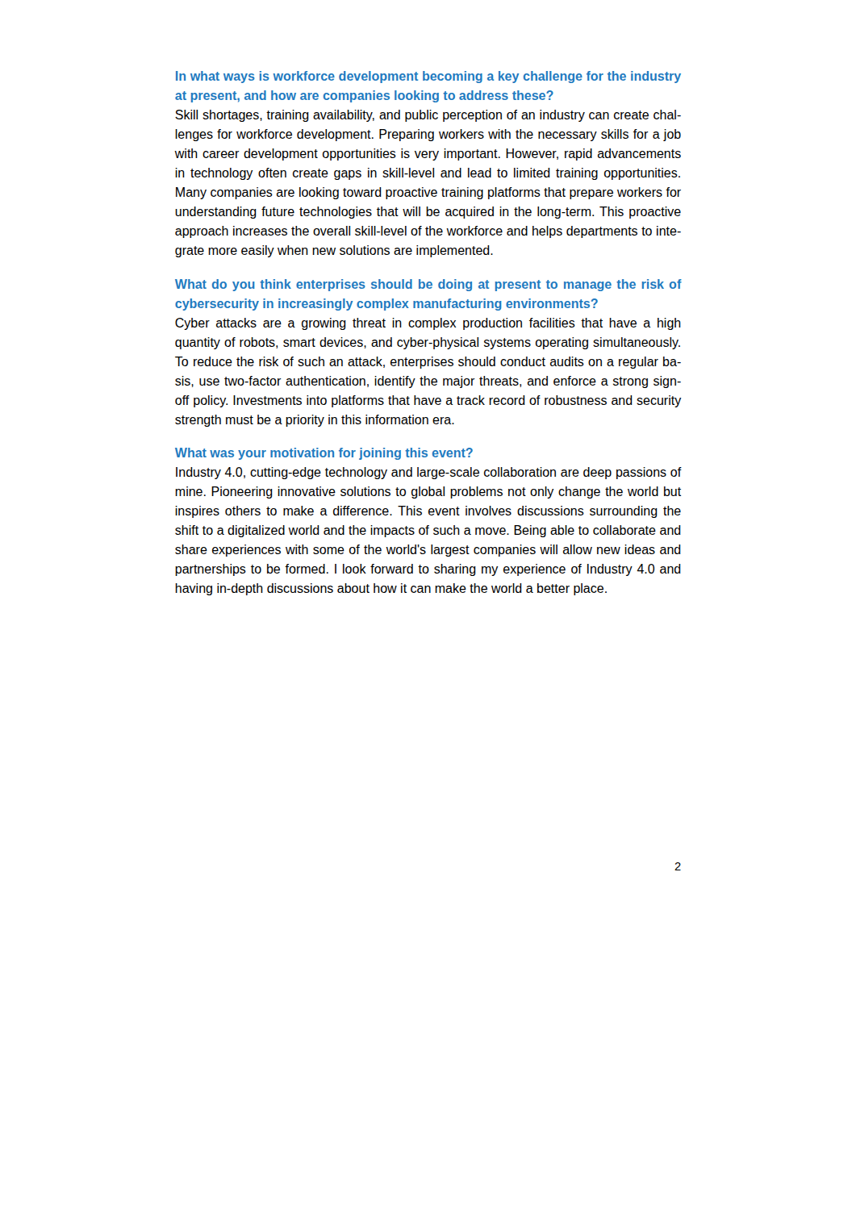In what ways is workforce development becoming a key challenge for the industry at present, and how are companies looking to address these?
Skill shortages, training availability, and public perception of an industry can create challenges for workforce development. Preparing workers with the necessary skills for a job with career development opportunities is very important. However, rapid advancements in technology often create gaps in skill-level and lead to limited training opportunities. Many companies are looking toward proactive training platforms that prepare workers for understanding future technologies that will be acquired in the long-term. This proactive approach increases the overall skill-level of the workforce and helps departments to integrate more easily when new solutions are implemented.
What do you think enterprises should be doing at present to manage the risk of cybersecurity in increasingly complex manufacturing environments?
Cyber attacks are a growing threat in complex production facilities that have a high quantity of robots, smart devices, and cyber-physical systems operating simultaneously. To reduce the risk of such an attack, enterprises should conduct audits on a regular basis, use two-factor authentication, identify the major threats, and enforce a strong sign-off policy. Investments into platforms that have a track record of robustness and security strength must be a priority in this information era.
What was your motivation for joining this event?
Industry 4.0, cutting-edge technology and large-scale collaboration are deep passions of mine. Pioneering innovative solutions to global problems not only change the world but inspires others to make a difference. This event involves discussions surrounding the shift to a digitalized world and the impacts of such a move. Being able to collaborate and share experiences with some of the world's largest companies will allow new ideas and partnerships to be formed. I look forward to sharing my experience of Industry 4.0 and having in-depth discussions about how it can make the world a better place.
2